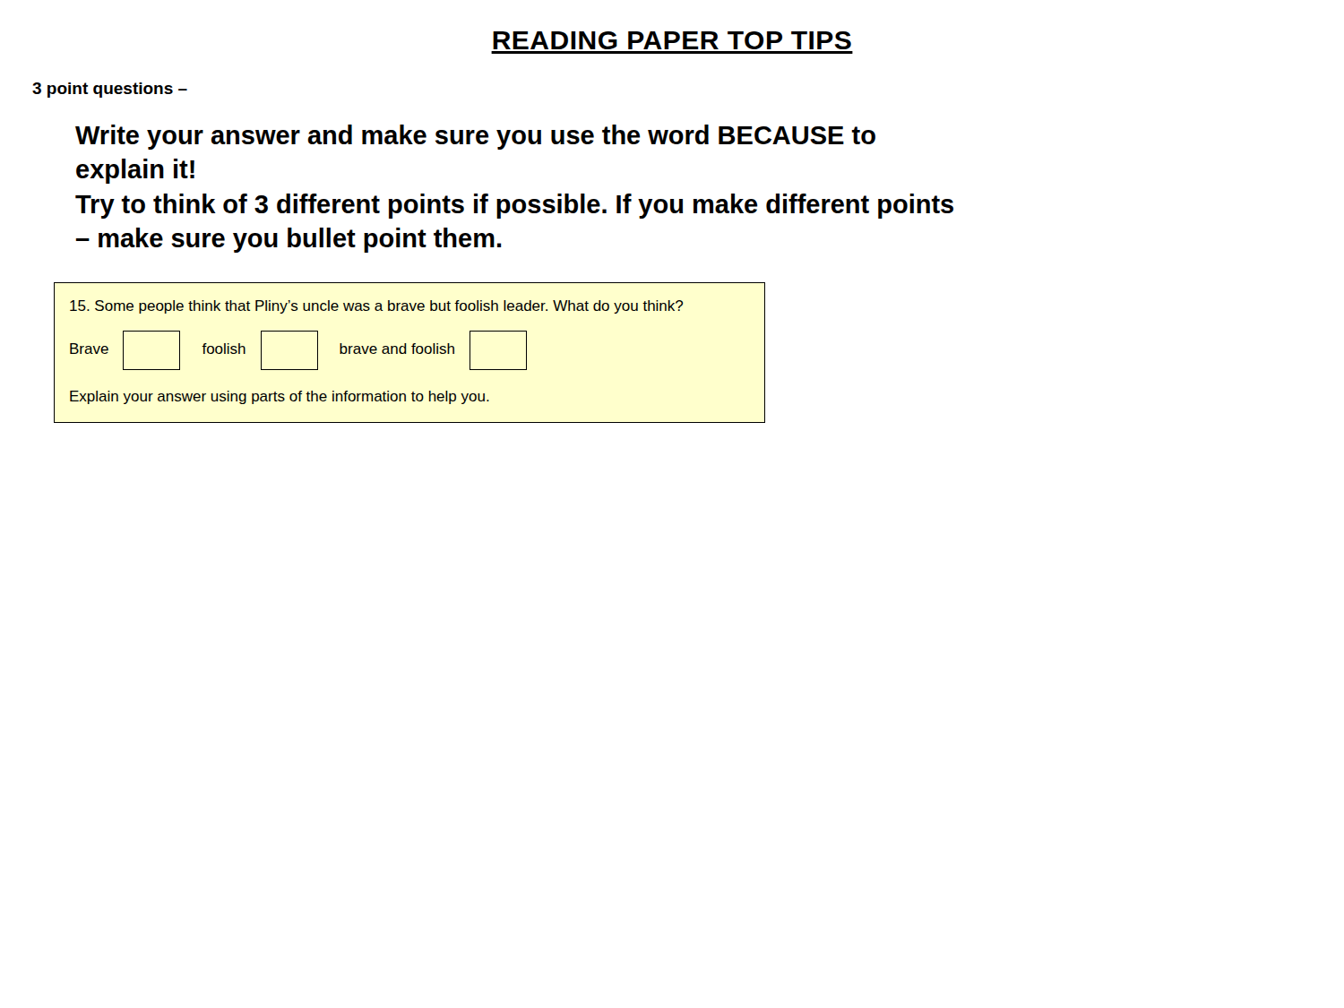READING PAPER TOP TIPS
3 point questions –
Write your answer and make sure you use the word BECAUSE to explain it!
Try to think of 3 different points if possible. If you make different points – make sure you bullet point them.
15. Some people think that Pliny’s uncle was a brave but foolish leader. What do you think?
Brave foolish brave and foolish
Explain your answer using parts of the information to help you.